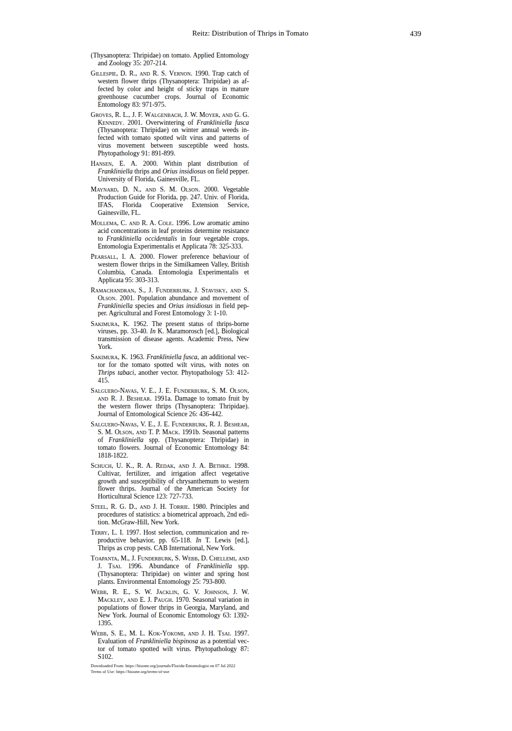439 Reitz: Distribution of Thrips in Tomato
(Thysanoptera: Thripidae) on tomato. Applied Entomology and Zoology 35: 207-214.
Gillespie, D. R., and R. S. Vernon. 1990. Trap catch of western flower thrips (Thysanoptera: Thripidae) as affected by color and height of sticky traps in mature greenhouse cucumber crops. Journal of Economic Entomology 83: 971-975.
Groves, R. L., J. F. Walgenbach, J. W. Moyer, and G. G. Kennedy. 2001. Overwintering of Frankliniella fusca (Thysanoptera: Thripidae) on winter annual weeds infected with tomato spotted wilt virus and patterns of virus movement between susceptible weed hosts. Phytopathology 91: 891-899.
Hansen, E. A. 2000. Within plant distribution of Frankliniella thrips and Orius insidiosus on field pepper. University of Florida, Gainesville, FL.
Maynard, D. N., and S. M. Olson. 2000. Vegetable Production Guide for Florida, pp. 247. Univ. of Florida, IFAS, Florida Cooperative Extension Service, Gainesville, FL.
Mollema, C. and R. A. Cole. 1996. Low aromatic amino acid concentrations in leaf proteins determine resistance to Frankliniella occidentalis in four vegetable crops. Entomologia Experimentalis et Applicata 78: 325-333.
Pearsall, I. A. 2000. Flower preference behaviour of western flower thrips in the Similkameen Valley, British Columbia, Canada. Entomologia Experimentalis et Applicata 95: 303-313.
Ramachandran, S., J. Funderburk, J. Stavisky, and S. Olson. 2001. Population abundance and movement of Frankliniella species and Orius insidiosus in field pepper. Agricultural and Forest Entomology 3: 1-10.
Sakimura, K. 1962. The present status of thrips-borne viruses, pp. 33-40. In K. Maramorosch [ed.], Biological transmission of disease agents. Academic Press, New York.
Sakimura, K. 1963. Frankliniella fusca, an additional vector for the tomato spotted wilt virus, with notes on Thrips tabaci, another vector. Phytopathology 53: 412-415.
Salguero-Navas, V. E., J. E. Funderburk, S. M. Olson, and R. J. Beshear. 1991a. Damage to tomato fruit by the western flower thrips (Thysanoptera: Thripidae). Journal of Entomological Science 26: 436-442.
Salguero-Navas, V. E., J. E. Funderburk, R. J. Beshear, S. M. Olson, and T. P. Mack. 1991b. Seasonal patterns of Frankliniella spp. (Thysanoptera: Thripidae) in tomato flowers. Journal of Economic Entomology 84: 1818-1822.
Schuch, U. K., R. A. Redak, and J. A. Bethke. 1998. Cultivar, fertilizer, and irrigation affect vegetative growth and susceptibility of chrysanthemum to western flower thrips. Journal of the American Society for Horticultural Science 123: 727-733.
Steel, R. G. D., and J. H. Torrie. 1980. Principles and procedures of statistics: a biometrical approach, 2nd edition. McGraw-Hill, New York.
Terry, L. I. 1997. Host selection, communication and reproductive behavior, pp. 65-118. In T. Lewis [ed.], Thrips as crop pests. CAB International, New York.
Toapanta, M., J. Funderburk, S. Webb, D. Chellemi, and J. Tsai. 1996. Abundance of Frankliniella spp. (Thysanoptera: Thripidae) on winter and spring host plants. Environmental Entomology 25: 793-800.
Webb, R. E., S. W. Jacklin, G. V. Johnson, J. W. Mackley, and E. J. Paugh. 1970. Seasonal variation in populations of flower thrips in Georgia, Maryland, and New York. Journal of Economic Entomology 63: 1392-1395.
Webb, S. E., M. L. Kok-Yokomi, and J. H. Tsai. 1997. Evaluation of Frankliniella bispinosa as a potential vector of tomato spotted wilt virus. Phytopathology 87: S102.
Downloaded From: https://bioone.org/journals/Florida-Entomologist on 07 Jul 2022
Terms of Use: https://bioone.org/terms-of-use